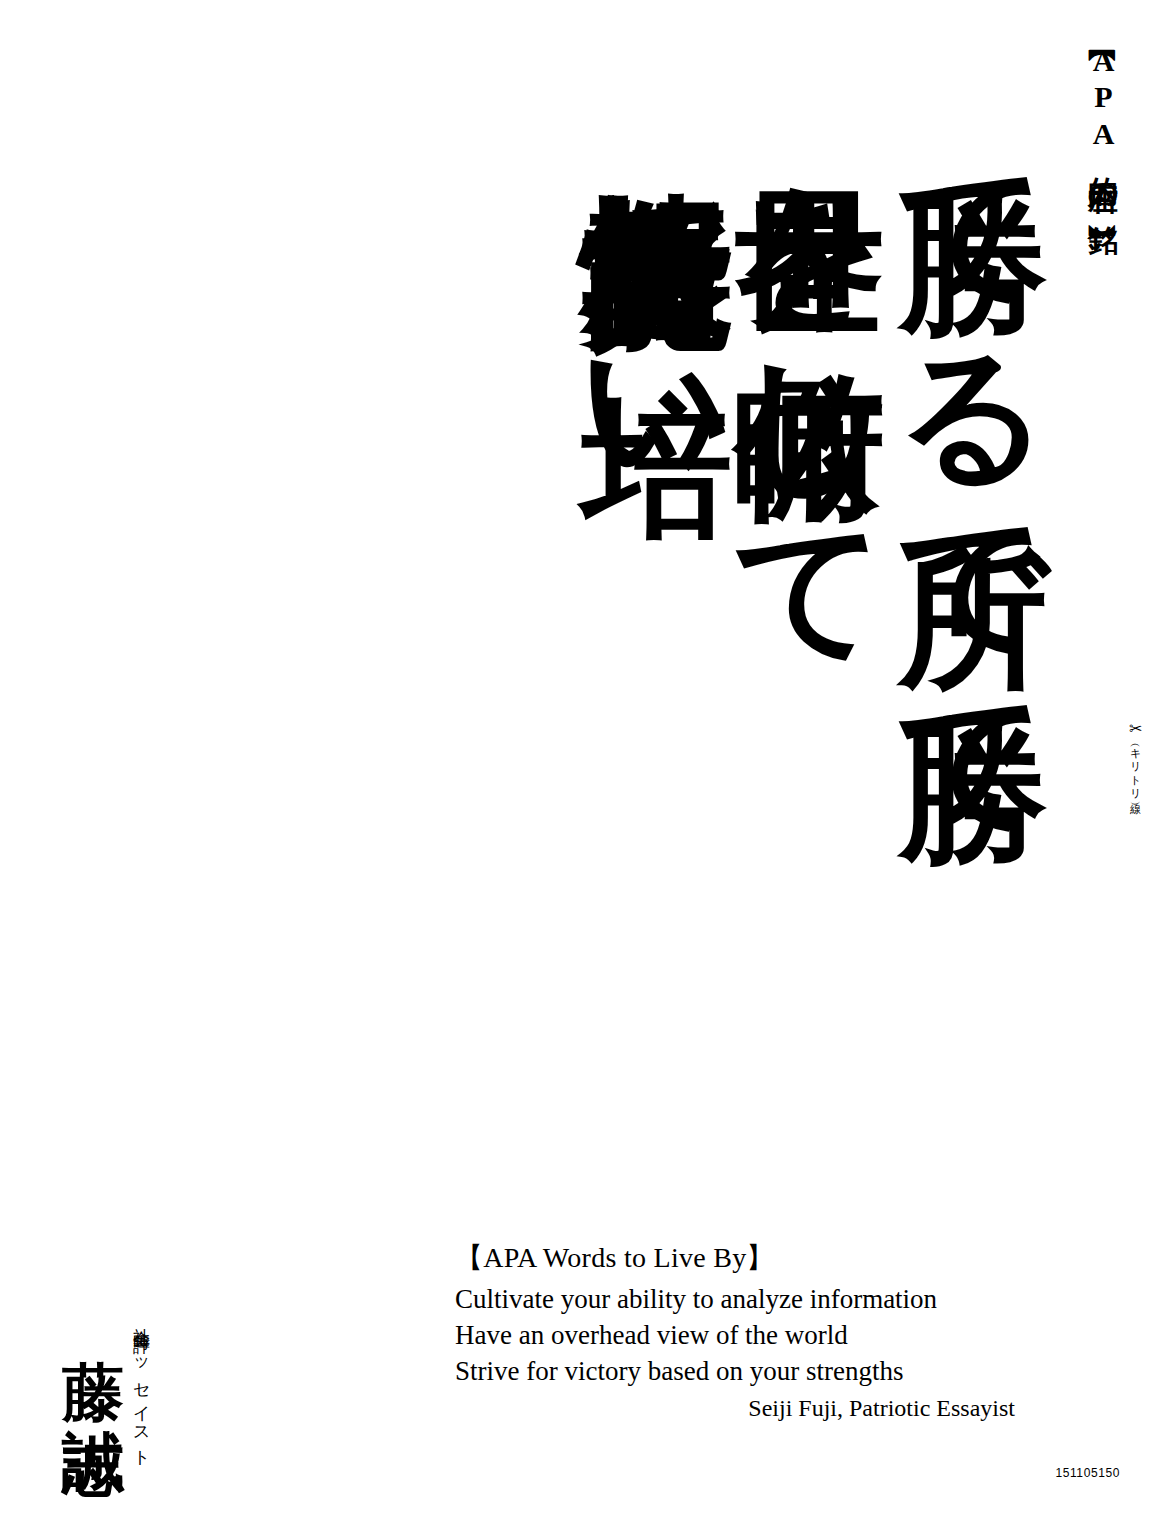【APA的座右の銘】
情報解析能力を培い
世界を俯瞰して
勝てる所で勝て
藤　誠志
社会時評エッセイスト
【APA Words to Live By】
Cultivate your ability to analyze information
Have an overhead view of the world
Strive for victory based on your strengths
Seiji Fuji, Patriotic Essayist
✂ （キリトリ線）
151105150